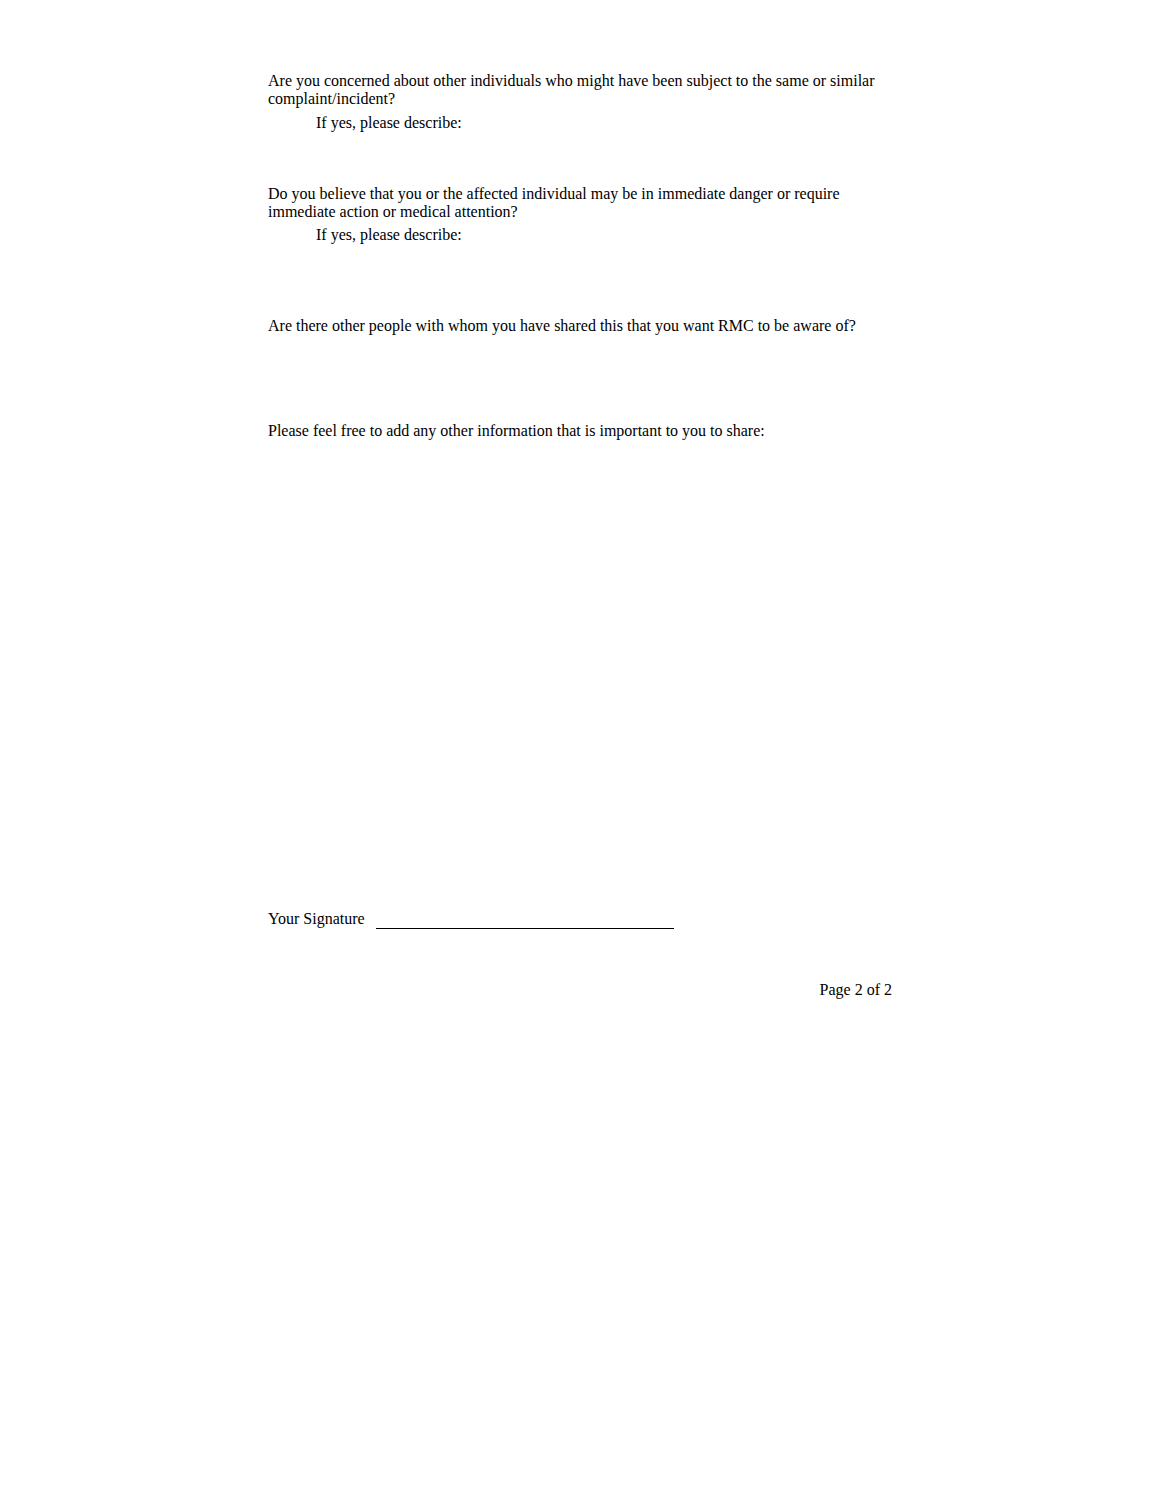Are you concerned about other individuals who might have been subject to the same or similar complaint/incident?
If yes, please describe:
Do you believe that you or the affected individual may be in immediate danger or require immediate action or medical attention?
If yes, please describe:
Are there other people with whom you have shared this that you want RMC to be aware of?
Please feel free to add any other information that is important to you to share:
Your Signature
Page 2 of 2